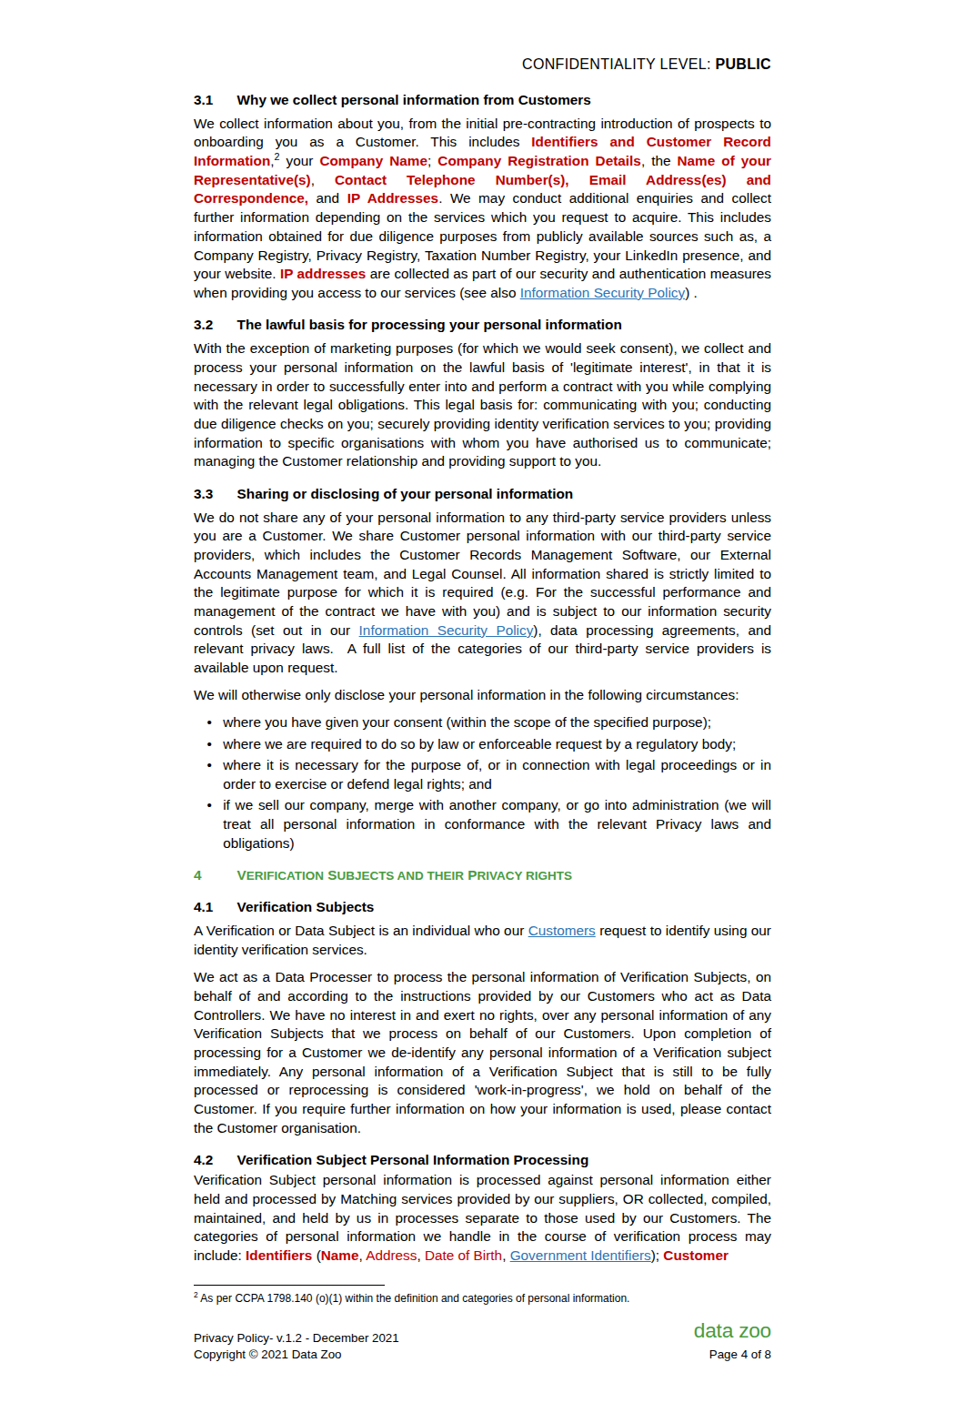CONFIDENTIALITY LEVEL: PUBLIC
3.1 Why we collect personal information from Customers
We collect information about you, from the initial pre-contracting introduction of prospects to onboarding you as a Customer. This includes Identifiers and Customer Record Information,2 your Company Name; Company Registration Details, the Name of your Representative(s), Contact Telephone Number(s), Email Address(es) and Correspondence, and IP Addresses. We may conduct additional enquiries and collect further information depending on the services which you request to acquire. This includes information obtained for due diligence purposes from publicly available sources such as, a Company Registry, Privacy Registry, Taxation Number Registry, your LinkedIn presence, and your website. IP addresses are collected as part of our security and authentication measures when providing you access to our services (see also Information Security Policy) .
3.2 The lawful basis for processing your personal information
With the exception of marketing purposes (for which we would seek consent), we collect and process your personal information on the lawful basis of 'legitimate interest', in that it is necessary in order to successfully enter into and perform a contract with you while complying with the relevant legal obligations. This legal basis for: communicating with you; conducting due diligence checks on you; securely providing identity verification services to you; providing information to specific organisations with whom you have authorised us to communicate; managing the Customer relationship and providing support to you.
3.3 Sharing or disclosing of your personal information
We do not share any of your personal information to any third-party service providers unless you are a Customer. We share Customer personal information with our third-party service providers, which includes the Customer Records Management Software, our External Accounts Management team, and Legal Counsel. All information shared is strictly limited to the legitimate purpose for which it is required (e.g. For the successful performance and management of the contract we have with you) and is subject to our information security controls (set out in our Information Security Policy), data processing agreements, and relevant privacy laws. A full list of the categories of our third-party service providers is available upon request.
We will otherwise only disclose your personal information in the following circumstances:
where you have given your consent (within the scope of the specified purpose);
where we are required to do so by law or enforceable request by a regulatory body;
where it is necessary for the purpose of, or in connection with legal proceedings or in order to exercise or defend legal rights; and
if we sell our company, merge with another company, or go into administration (we will treat all personal information in conformance with the relevant Privacy laws and obligations)
4 VERIFICATION SUBJECTS AND THEIR PRIVACY RIGHTS
4.1 Verification Subjects
A Verification or Data Subject is an individual who our Customers request to identify using our identity verification services.
We act as a Data Processer to process the personal information of Verification Subjects, on behalf of and according to the instructions provided by our Customers who act as Data Controllers. We have no interest in and exert no rights, over any personal information of any Verification Subjects that we process on behalf of our Customers. Upon completion of processing for a Customer we de-identify any personal information of a Verification subject immediately. Any personal information of a Verification Subject that is still to be fully processed or reprocessing is considered 'work-in-progress', we hold on behalf of the Customer. If you require further information on how your information is used, please contact the Customer organisation.
4.2 Verification Subject Personal Information Processing
Verification Subject personal information is processed against personal information either held and processed by Matching services provided by our suppliers, OR collected, compiled, maintained, and held by us in processes separate to those used by our Customers. The categories of personal information we handle in the course of verification process may include: Identifiers (Name, Address, Date of Birth, Government Identifiers); Customer
2 As per CCPA 1798.140 (o)(1) within the definition and categories of personal information.
Privacy Policy- v.1.2 - December 2021
Copyright © 2021 Data Zoo
data zoo
Page 4 of 8